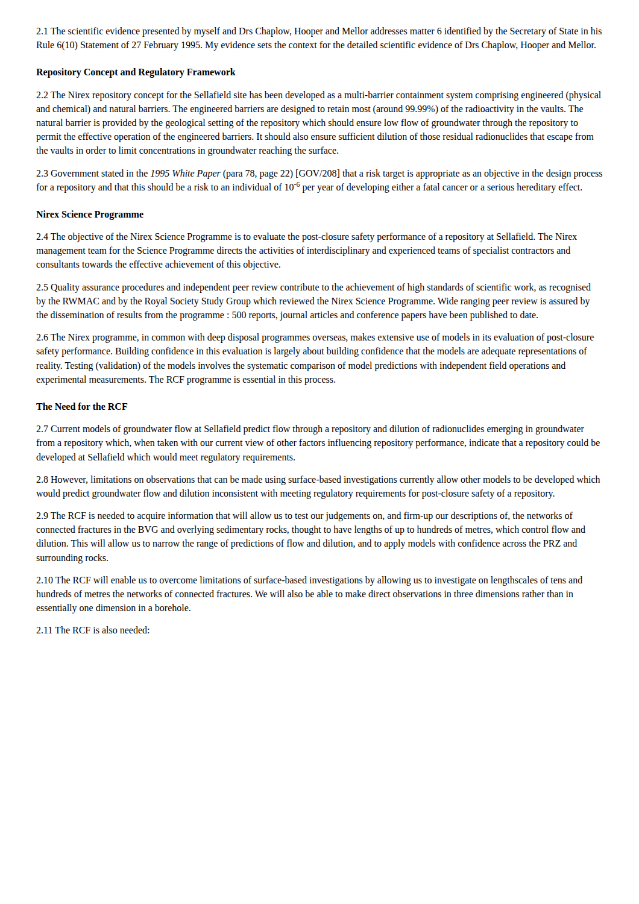2.1 The scientific evidence presented by myself and Drs Chaplow, Hooper and Mellor addresses matter 6 identified by the Secretary of State in his Rule 6(10) Statement of 27 February 1995. My evidence sets the context for the detailed scientific evidence of Drs Chaplow, Hooper and Mellor.
Repository Concept and Regulatory Framework
2.2 The Nirex repository concept for the Sellafield site has been developed as a multi-barrier containment system comprising engineered (physical and chemical) and natural barriers. The engineered barriers are designed to retain most (around 99.99%) of the radioactivity in the vaults. The natural barrier is provided by the geological setting of the repository which should ensure low flow of groundwater through the repository to permit the effective operation of the engineered barriers. It should also ensure sufficient dilution of those residual radionuclides that escape from the vaults in order to limit concentrations in groundwater reaching the surface.
2.3 Government stated in the 1995 White Paper (para 78, page 22) [GOV/208] that a risk target is appropriate as an objective in the design process for a repository and that this should be a risk to an individual of 10-6 per year of developing either a fatal cancer or a serious hereditary effect.
Nirex Science Programme
2.4 The objective of the Nirex Science Programme is to evaluate the post-closure safety performance of a repository at Sellafield. The Nirex management team for the Science Programme directs the activities of interdisciplinary and experienced teams of specialist contractors and consultants towards the effective achievement of this objective.
2.5 Quality assurance procedures and independent peer review contribute to the achievement of high standards of scientific work, as recognised by the RWMAC and by the Royal Society Study Group which reviewed the Nirex Science Programme. Wide ranging peer review is assured by the dissemination of results from the programme : 500 reports, journal articles and conference papers have been published to date.
2.6 The Nirex programme, in common with deep disposal programmes overseas, makes extensive use of models in its evaluation of post-closure safety performance. Building confidence in this evaluation is largely about building confidence that the models are adequate representations of reality. Testing (validation) of the models involves the systematic comparison of model predictions with independent field operations and experimental measurements. The RCF programme is essential in this process.
The Need for the RCF
2.7 Current models of groundwater flow at Sellafield predict flow through a repository and dilution of radionuclides emerging in groundwater from a repository which, when taken with our current view of other factors influencing repository performance, indicate that a repository could be developed at Sellafield which would meet regulatory requirements.
2.8 However, limitations on observations that can be made using surface-based investigations currently allow other models to be developed which would predict groundwater flow and dilution inconsistent with meeting regulatory requirements for post-closure safety of a repository.
2.9 The RCF is needed to acquire information that will allow us to test our judgements on, and firm-up our descriptions of, the networks of connected fractures in the BVG and overlying sedimentary rocks, thought to have lengths of up to hundreds of metres, which control flow and dilution. This will allow us to narrow the range of predictions of flow and dilution, and to apply models with confidence across the PRZ and surrounding rocks.
2.10 The RCF will enable us to overcome limitations of surface-based investigations by allowing us to investigate on lengthscales of tens and hundreds of metres the networks of connected fractures. We will also be able to make direct observations in three dimensions rather than in essentially one dimension in a borehole.
2.11 The RCF is also needed: